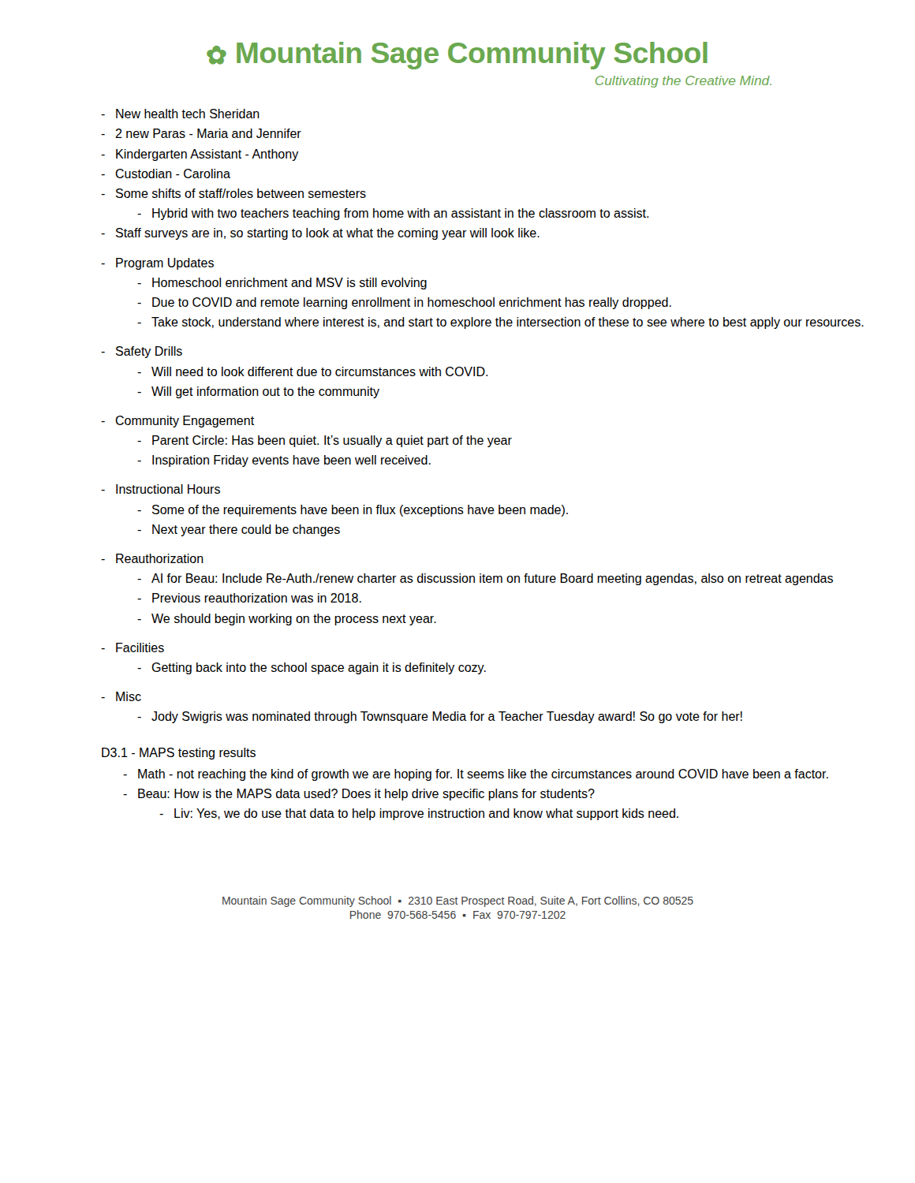✿ Mountain Sage Community School
Cultivating the Creative Mind.
New health tech Sheridan
2 new Paras - Maria and Jennifer
Kindergarten Assistant - Anthony
Custodian - Carolina
Some shifts of staff/roles between semesters
Hybrid with two teachers teaching from home with an assistant in the classroom to assist.
Staff surveys are in, so starting to look at what the coming year will look like.
Program Updates
Homeschool enrichment and MSV is still evolving
Due to COVID and remote learning enrollment in homeschool enrichment has really dropped.
Take stock, understand where interest is, and start to explore the intersection of these to see where to best apply our resources.
Safety Drills
Will need to look different due to circumstances with COVID.
Will get information out to the community
Community Engagement
Parent Circle: Has been quiet. It’s usually a quiet part of the year
Inspiration Friday events have been well received.
Instructional Hours
Some of the requirements have been in flux (exceptions have been made).
Next year there could be changes
Reauthorization
AI for Beau: Include Re-Auth./renew charter as discussion item on future Board meeting agendas, also on retreat agendas
Previous reauthorization was in 2018.
We should begin working on the process next year.
Facilities
Getting back into the school space again it is definitely cozy.
Misc
Jody Swigris was nominated through Townsquare Media for a Teacher Tuesday award! So go vote for her!
D3.1 - MAPS testing results
Math - not reaching the kind of growth we are hoping for. It seems like the circumstances around COVID have been a factor.
Beau: How is the MAPS data used? Does it help drive specific plans for students?
Liv: Yes, we do use that data to help improve instruction and know what support kids need.
Mountain Sage Community School ▪ 2310 East Prospect Road, Suite A, Fort Collins, CO 80525
Phone 970-568-5456 ▪ Fax 970-797-1202